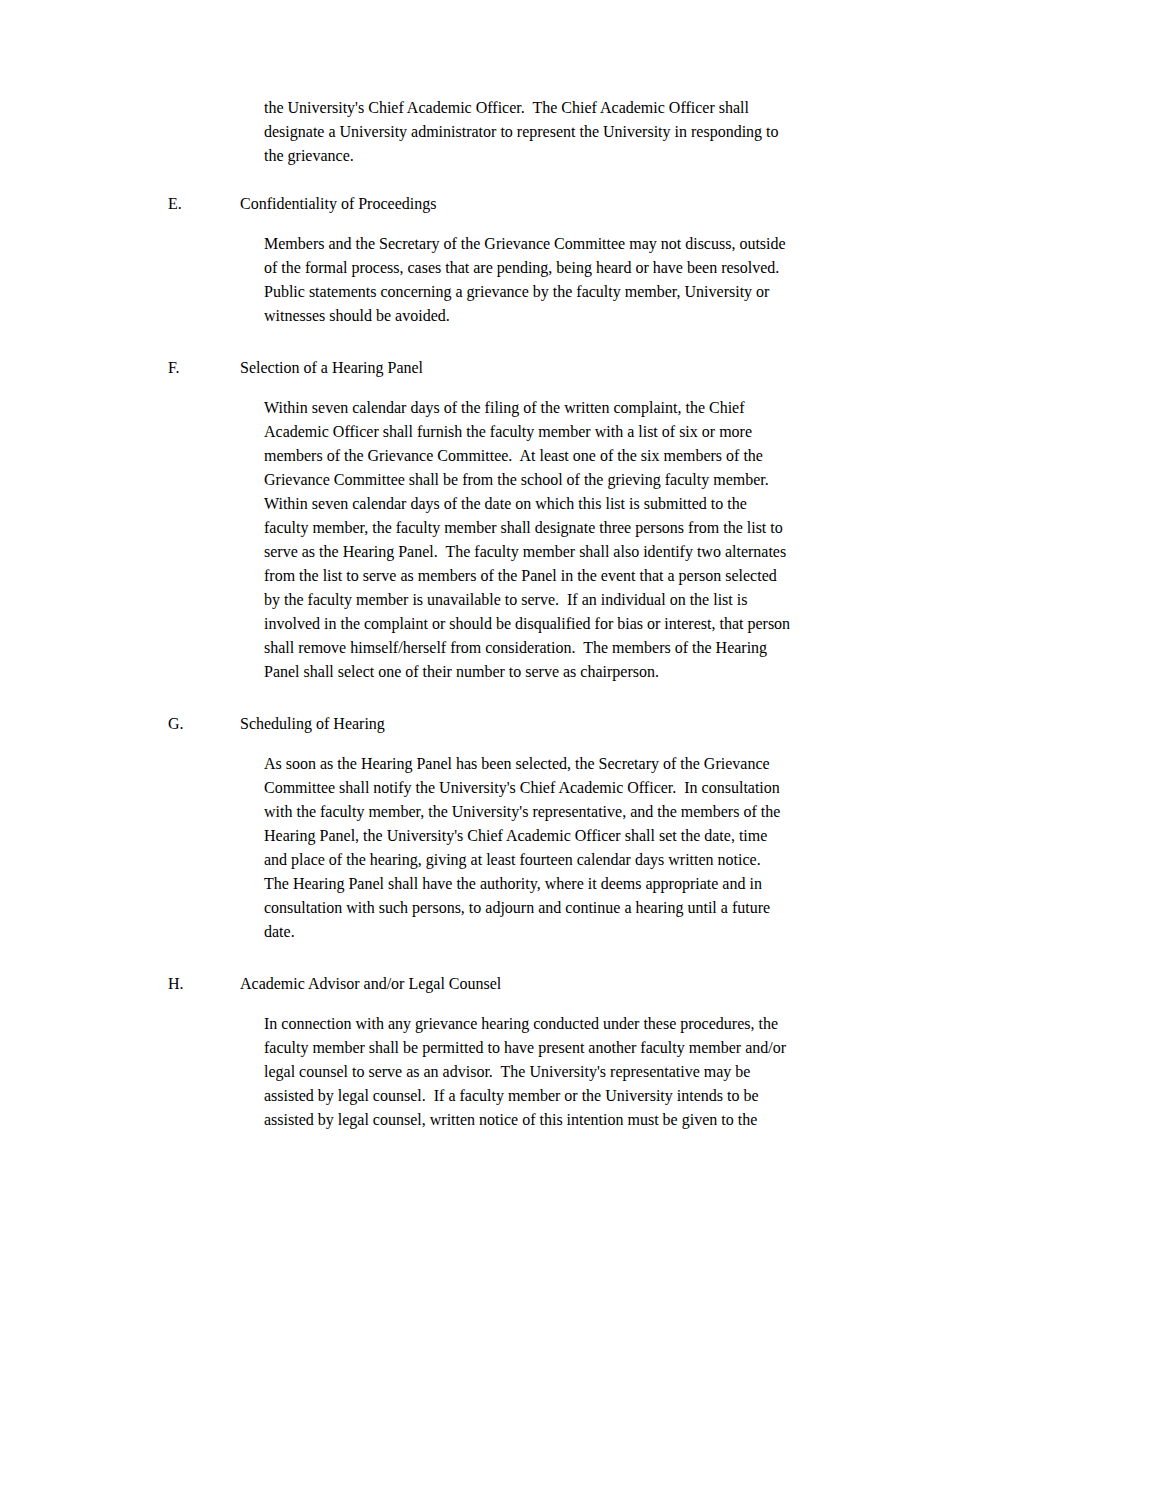the University's Chief Academic Officer. The Chief Academic Officer shall designate a University administrator to represent the University in responding to the grievance.
E.
Confidentiality of Proceedings
Members and the Secretary of the Grievance Committee may not discuss, outside of the formal process, cases that are pending, being heard or have been resolved. Public statements concerning a grievance by the faculty member, University or witnesses should be avoided.
F.
Selection of a Hearing Panel
Within seven calendar days of the filing of the written complaint, the Chief Academic Officer shall furnish the faculty member with a list of six or more members of the Grievance Committee. At least one of the six members of the Grievance Committee shall be from the school of the grieving faculty member. Within seven calendar days of the date on which this list is submitted to the faculty member, the faculty member shall designate three persons from the list to serve as the Hearing Panel. The faculty member shall also identify two alternates from the list to serve as members of the Panel in the event that a person selected by the faculty member is unavailable to serve. If an individual on the list is involved in the complaint or should be disqualified for bias or interest, that person shall remove himself/herself from consideration. The members of the Hearing Panel shall select one of their number to serve as chairperson.
G.
Scheduling of Hearing
As soon as the Hearing Panel has been selected, the Secretary of the Grievance Committee shall notify the University's Chief Academic Officer. In consultation with the faculty member, the University's representative, and the members of the Hearing Panel, the University's Chief Academic Officer shall set the date, time and place of the hearing, giving at least fourteen calendar days written notice. The Hearing Panel shall have the authority, where it deems appropriate and in consultation with such persons, to adjourn and continue a hearing until a future date.
H.
Academic Advisor and/or Legal Counsel
In connection with any grievance hearing conducted under these procedures, the faculty member shall be permitted to have present another faculty member and/or legal counsel to serve as an advisor. The University's representative may be assisted by legal counsel. If a faculty member or the University intends to be assisted by legal counsel, written notice of this intention must be given to the